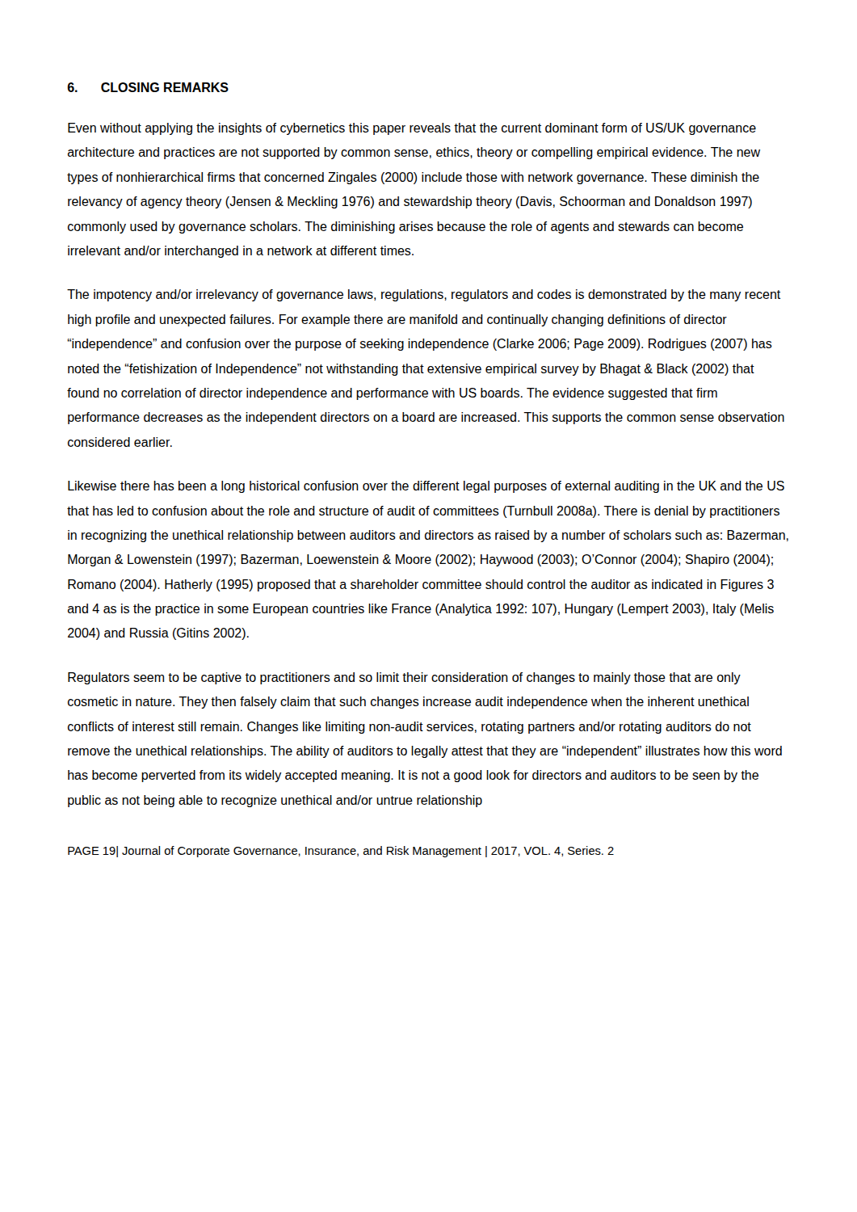6. CLOSING REMARKS
Even without applying the insights of cybernetics this paper reveals that the current dominant form of US/UK governance architecture and practices are not supported by common sense, ethics, theory or compelling empirical evidence. The new types of nonhierarchical firms that concerned Zingales (2000) include those with network governance. These diminish the relevancy of agency theory (Jensen & Meckling 1976) and stewardship theory (Davis, Schoorman and Donaldson 1997) commonly used by governance scholars. The diminishing arises because the role of agents and stewards can become irrelevant and/or interchanged in a network at different times.
The impotency and/or irrelevancy of governance laws, regulations, regulators and codes is demonstrated by the many recent high profile and unexpected failures. For example there are manifold and continually changing definitions of director “independence” and confusion over the purpose of seeking independence (Clarke 2006; Page 2009). Rodrigues (2007) has noted the “fetishization of Independence” not withstanding that extensive empirical survey by Bhagat & Black (2002) that found no correlation of director independence and performance with US boards. The evidence suggested that firm performance decreases as the independent directors on a board are increased. This supports the common sense observation considered earlier.
Likewise there has been a long historical confusion over the different legal purposes of external auditing in the UK and the US that has led to confusion about the role and structure of audit of committees (Turnbull 2008a). There is denial by practitioners in recognizing the unethical relationship between auditors and directors as raised by a number of scholars such as: Bazerman, Morgan & Lowenstein (1997); Bazerman, Loewenstein & Moore (2002); Haywood (2003); O’Connor (2004); Shapiro (2004); Romano (2004). Hatherly (1995) proposed that a shareholder committee should control the auditor as indicated in Figures 3 and 4 as is the practice in some European countries like France (Analytica 1992: 107), Hungary (Lempert 2003), Italy (Melis 2004) and Russia (Gitins 2002).
Regulators seem to be captive to practitioners and so limit their consideration of changes to mainly those that are only cosmetic in nature. They then falsely claim that such changes increase audit independence when the inherent unethical conflicts of interest still remain. Changes like limiting non-audit services, rotating partners and/or rotating auditors do not remove the unethical relationships. The ability of auditors to legally attest that they are “independent” illustrates how this word has become perverted from its widely accepted meaning. It is not a good look for directors and auditors to be seen by the public as not being able to recognize unethical and/or untrue relationship
PAGE 19| Journal of Corporate Governance, Insurance, and Risk Management | 2017, VOL. 4, Series. 2